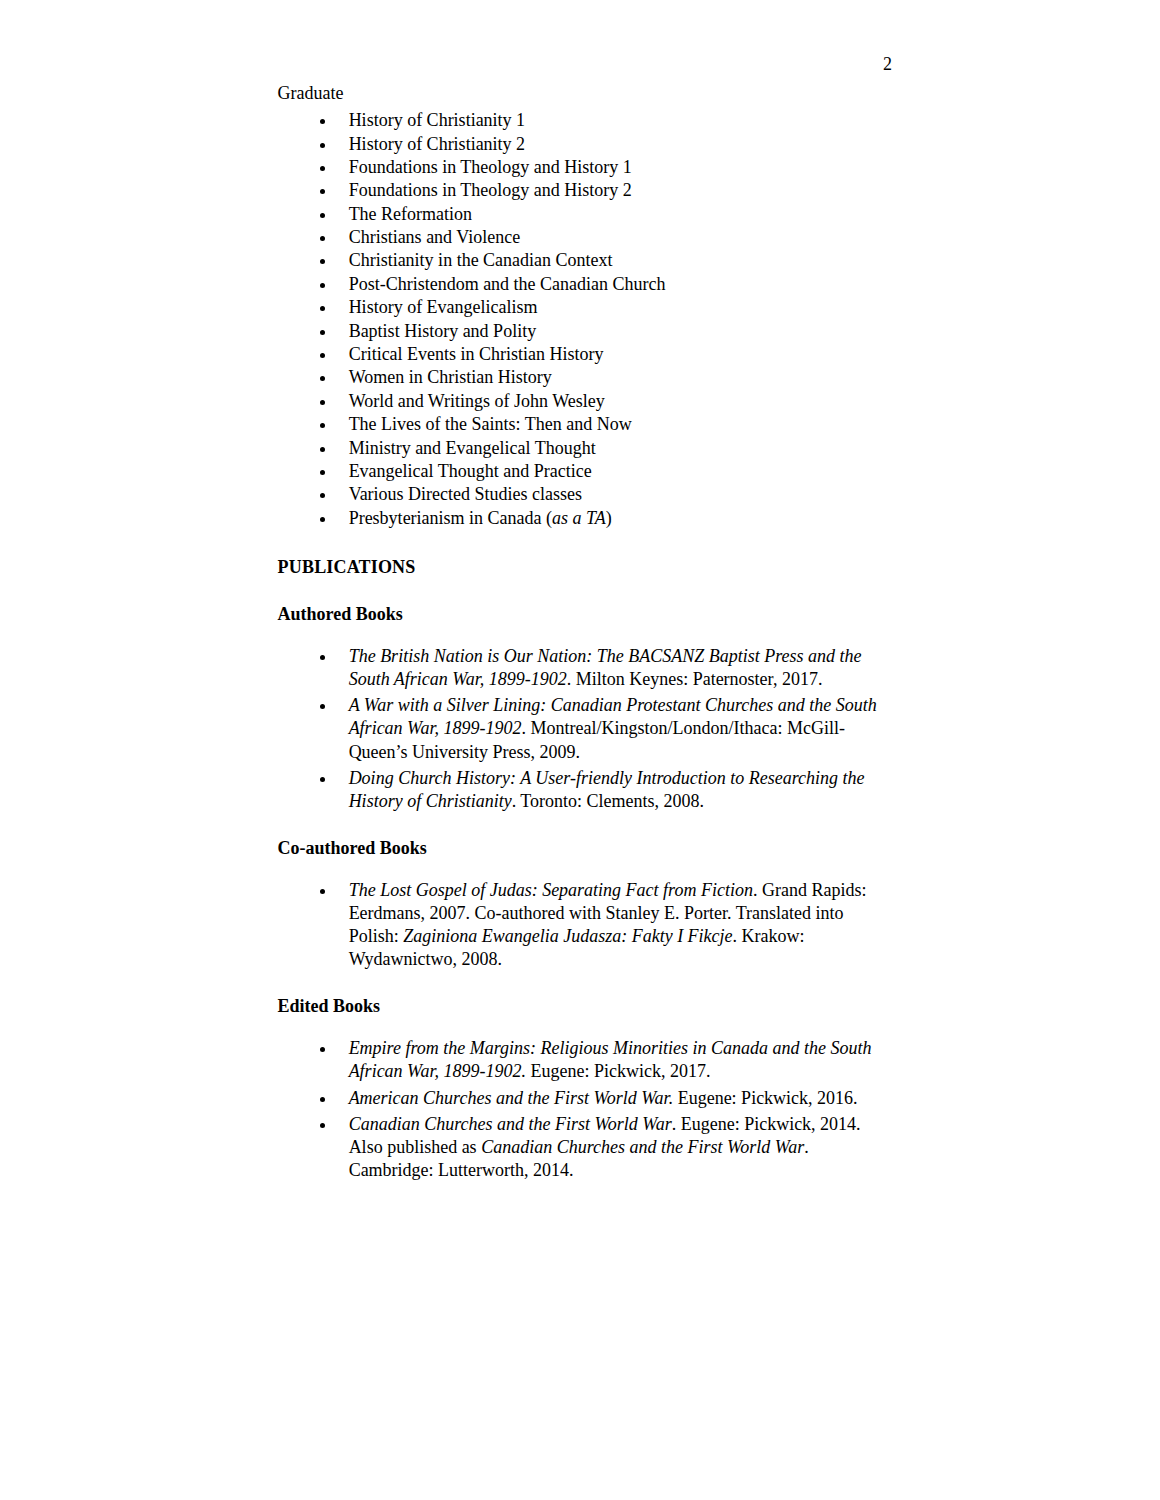2
Graduate
History of Christianity 1
History of Christianity 2
Foundations in Theology and History 1
Foundations in Theology and History 2
The Reformation
Christians and Violence
Christianity in the Canadian Context
Post-Christendom and the Canadian Church
History of Evangelicalism
Baptist History and Polity
Critical Events in Christian History
Women in Christian History
World and Writings of John Wesley
The Lives of the Saints: Then and Now
Ministry and Evangelical Thought
Evangelical Thought and Practice
Various Directed Studies classes
Presbyterianism in Canada (as a TA)
PUBLICATIONS
Authored Books
The British Nation is Our Nation: The BACSANZ Baptist Press and the South African War, 1899-1902. Milton Keynes: Paternoster, 2017.
A War with a Silver Lining: Canadian Protestant Churches and the South African War, 1899-1902. Montreal/Kingston/London/Ithaca: McGill-Queen’s University Press, 2009.
Doing Church History: A User-friendly Introduction to Researching the History of Christianity. Toronto: Clements, 2008.
Co-authored Books
The Lost Gospel of Judas: Separating Fact from Fiction. Grand Rapids: Eerdmans, 2007. Co-authored with Stanley E. Porter. Translated into Polish: Zaginiona Ewangelia Judasza: Fakty I Fikcje. Krakow: Wydawnictwo, 2008.
Edited Books
Empire from the Margins: Religious Minorities in Canada and the South African War, 1899-1902. Eugene: Pickwick, 2017.
American Churches and the First World War. Eugene: Pickwick, 2016.
Canadian Churches and the First World War. Eugene: Pickwick, 2014. Also published as Canadian Churches and the First World War. Cambridge: Lutterworth, 2014.